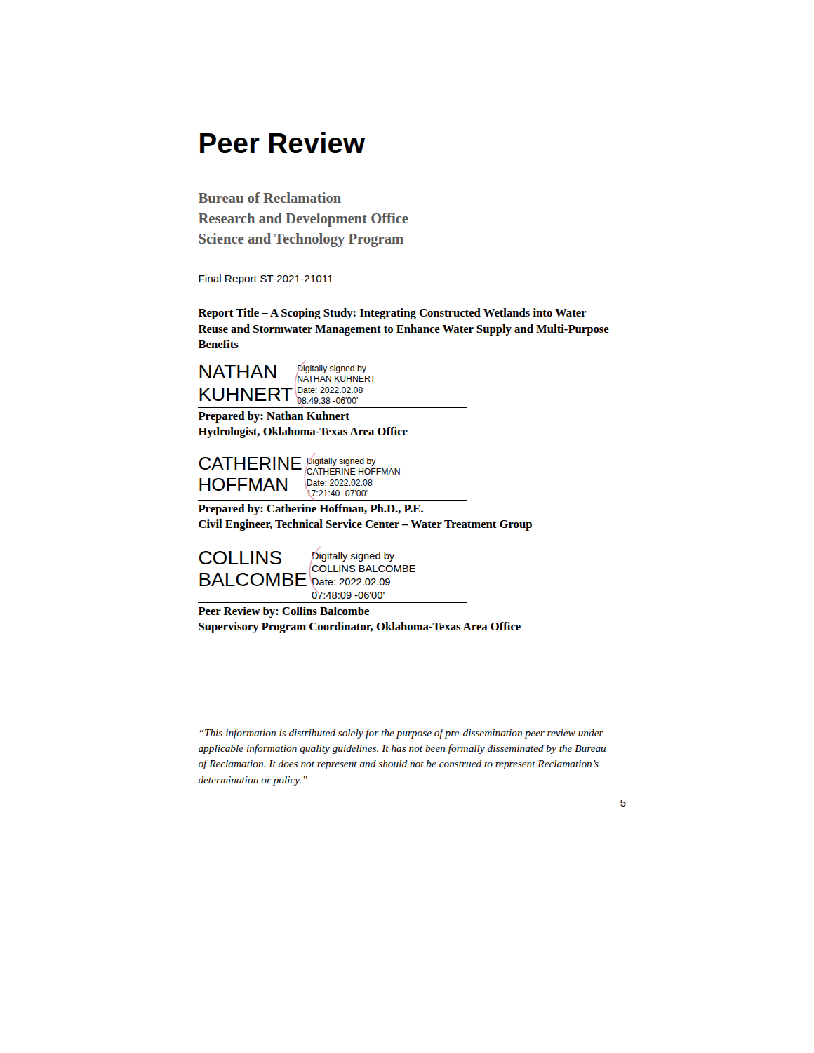Peer Review
Bureau of Reclamation
Research and Development Office
Science and Technology Program
Final Report ST-2021-21011
Report Title – A Scoping Study: Integrating Constructed Wetlands into Water Reuse and Stormwater Management to Enhance Water Supply and Multi-Purpose Benefits
NATHAN
KUHNERT
Digitally signed by
NATHAN KUHNERT
Date: 2022.02.08
08:49:38 -06'00'
Prepared by: Nathan Kuhnert
Hydrologist, Oklahoma-Texas Area Office
CATHERINE
HOFFMAN
Digitally signed by
CATHERINE HOFFMAN
Date: 2022.02.08
17:21:40 -07'00'
Prepared by: Catherine Hoffman, Ph.D., P.E.
Civil Engineer, Technical Service Center – Water Treatment Group
COLLINS
BALCOMBE
Digitally signed by
COLLINS BALCOMBE
Date: 2022.02.09
07:48:09 -06'00'
Peer Review by: Collins Balcombe
Supervisory Program Coordinator, Oklahoma-Texas Area Office
“This information is distributed solely for the purpose of pre-dissemination peer review under applicable information quality guidelines. It has not been formally disseminated by the Bureau of Reclamation. It does not represent and should not be construed to represent Reclamation’s determination or policy.”
5